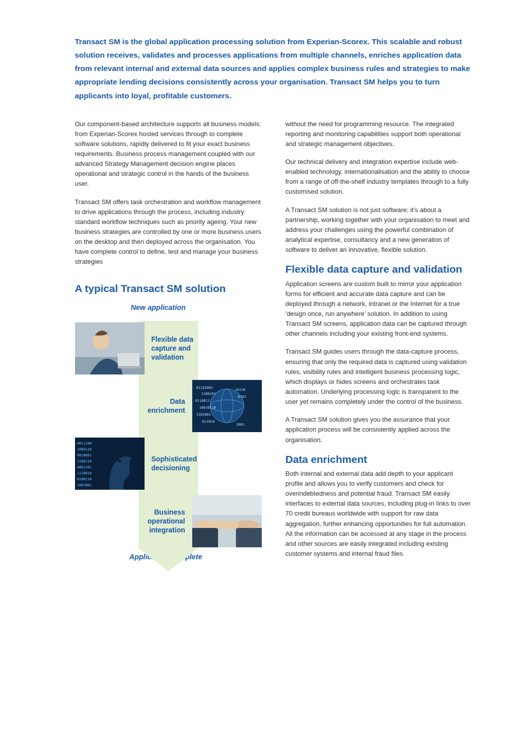Transact SM is the global application processing solution from Experian-Scorex. This scalable and robust solution receives, validates and processes applications from multiple channels, enriches application data from relevant internal and external data sources and applies complex business rules and strategies to make appropriate lending decisions consistently across your organisation. Transact SM helps you to turn applicants into loyal, profitable customers.
Our component-based architecture supports all business models: from Experian-Scorex hosted services through to complete software solutions, rapidly delivered to fit your exact business requirements. Business process management coupled with our advanced Strategy Management decision engine places operational and strategic control in the hands of the business user.
Transact SM offers task orchestration and workflow management to drive applications through the process, including industry standard workflow techniques such as priority ageing. Your new business strategies are controlled by one or more business users on the desktop and then deployed across the organisation. You have complete control to define, test and manage your business strategies
A typical Transact SM solution
New application
Flexible data
capture and
validation
Data
enrichment
01101001 1100101 0110011 10010110 1101001 011010 10110 0101 1001
0011100 1000110 0010001 1100110 0001101 1110010 0100110 1001001
Sophisticated
decisioning
Business
operational
integration
Application complete
without the need for programming resource. The integrated reporting and monitoring capabilities support both operational and strategic management objectives.
Our technical delivery and integration expertise include web-enabled technology, internationalisation and the ability to choose from a range of off-the-shelf industry templates through to a fully customised solution.
A Transact SM solution is not just software; it’s about a partnership, working together with your organisation to meet and address your challenges using the powerful combination of analytical expertise, consultancy and a new generation of software to deliver an innovative, flexible solution.
Flexible data capture and validation
Application screens are custom built to mirror your application forms for efficient and accurate data capture and can be deployed through a network, intranet or the Internet for a true ‘design once, run anywhere’ solution. In addition to using Transact SM screens, application data can be captured through other channels including your existing front-end systems.
Transact SM guides users through the data-capture process, ensuring that only the required data is captured using validation rules, visibility rules and intelligent business processing logic, which displays or hides screens and orchestrates task automation. Underlying processing logic is transparent to the user yet remains completely under the control of the business.
A Transact SM solution gives you the assurance that your application process will be consistently applied across the organisation.
Data enrichment
Both internal and external data add depth to your applicant profile and allows you to verify customers and check for overindebtedness and potential fraud. Transact SM easily interfaces to external data sources, including plug-in links to over 70 credit bureaus worldwide with support for raw data aggregation, further enhancing opportunities for full automation. All the information can be accessed at any stage in the process and other sources are easily integrated including existing customer systems and internal fraud files.